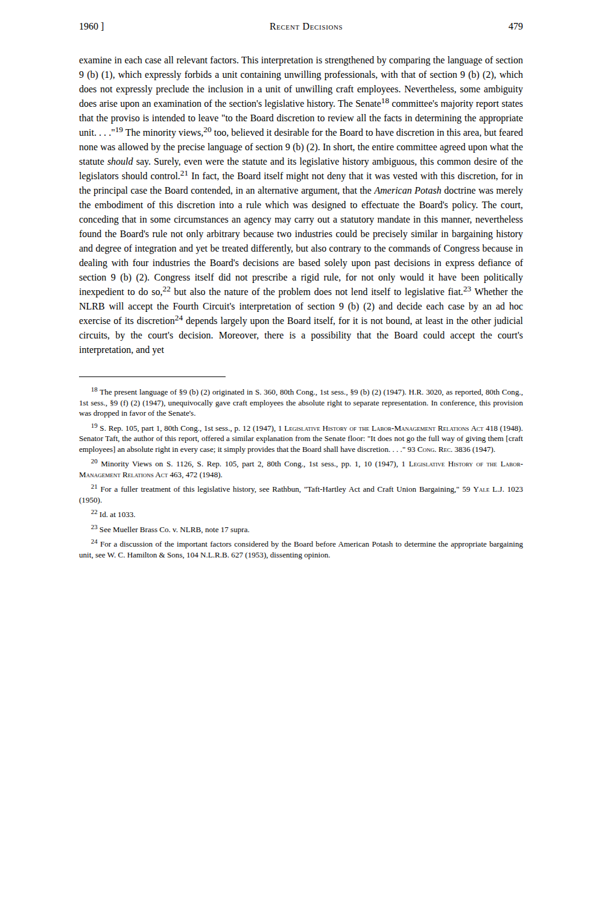1960 ] Recent Decisions 479
examine in each case all relevant factors. This interpretation is strengthened by comparing the language of section 9 (b) (1), which expressly forbids a unit containing unwilling professionals, with that of section 9 (b) (2), which does not expressly preclude the inclusion in a unit of unwilling craft employees. Nevertheless, some ambiguity does arise upon an examination of the section's legislative history. The Senate18 committee's majority report states that the proviso is intended to leave "to the Board discretion to review all the facts in determining the appropriate unit. . . ."19 The minority views,20 too, believed it desirable for the Board to have discretion in this area, but feared none was allowed by the precise language of section 9 (b) (2). In short, the entire committee agreed upon what the statute should say. Surely, even were the statute and its legislative history ambiguous, this common desire of the legislators should control.21 In fact, the Board itself might not deny that it was vested with this discretion, for in the principal case the Board contended, in an alternative argument, that the American Potash doctrine was merely the embodiment of this discretion into a rule which was designed to effectuate the Board's policy. The court, conceding that in some circumstances an agency may carry out a statutory mandate in this manner, nevertheless found the Board's rule not only arbitrary because two industries could be precisely similar in bargaining history and degree of integration and yet be treated differently, but also contrary to the commands of Congress because in dealing with four industries the Board's decisions are based solely upon past decisions in express defiance of section 9 (b) (2). Congress itself did not prescribe a rigid rule, for not only would it have been politically inexpedient to do so,22 but also the nature of the problem does not lend itself to legislative fiat.23 Whether the NLRB will accept the Fourth Circuit's interpretation of section 9 (b) (2) and decide each case by an ad hoc exercise of its discretion24 depends largely upon the Board itself, for it is not bound, at least in the other judicial circuits, by the court's decision. Moreover, there is a possibility that the Board could accept the court's interpretation, and yet
18 The present language of §9 (b) (2) originated in S. 360, 80th Cong., 1st sess., §9 (b) (2) (1947). H.R. 3020, as reported, 80th Cong., 1st sess., §9 (f) (2) (1947), unequivocally gave craft employees the absolute right to separate representation. In conference, this provision was dropped in favor of the Senate's.
19 S. Rep. 105, part 1, 80th Cong., 1st sess., p. 12 (1947), 1 Legislative History of the Labor-Management Relations Act 418 (1948). Senator Taft, the author of this report, offered a similar explanation from the Senate floor: "It does not go the full way of giving them [craft employees] an absolute right in every case; it simply provides that the Board shall have discretion. . . ." 93 Cong. Rec. 3836 (1947).
20 Minority Views on S. 1126, S. Rep. 105, part 2, 80th Cong., 1st sess., pp. 1, 10 (1947), 1 Legislative History of the Labor-Management Relations Act 463, 472 (1948).
21 For a fuller treatment of this legislative history, see Rathbun, "Taft-Hartley Act and Craft Union Bargaining," 59 Yale L.J. 1023 (1950).
22 Id. at 1033.
23 See Mueller Brass Co. v. NLRB, note 17 supra.
24 For a discussion of the important factors considered by the Board before American Potash to determine the appropriate bargaining unit, see W. C. Hamilton & Sons, 104 N.L.R.B. 627 (1953), dissenting opinion.